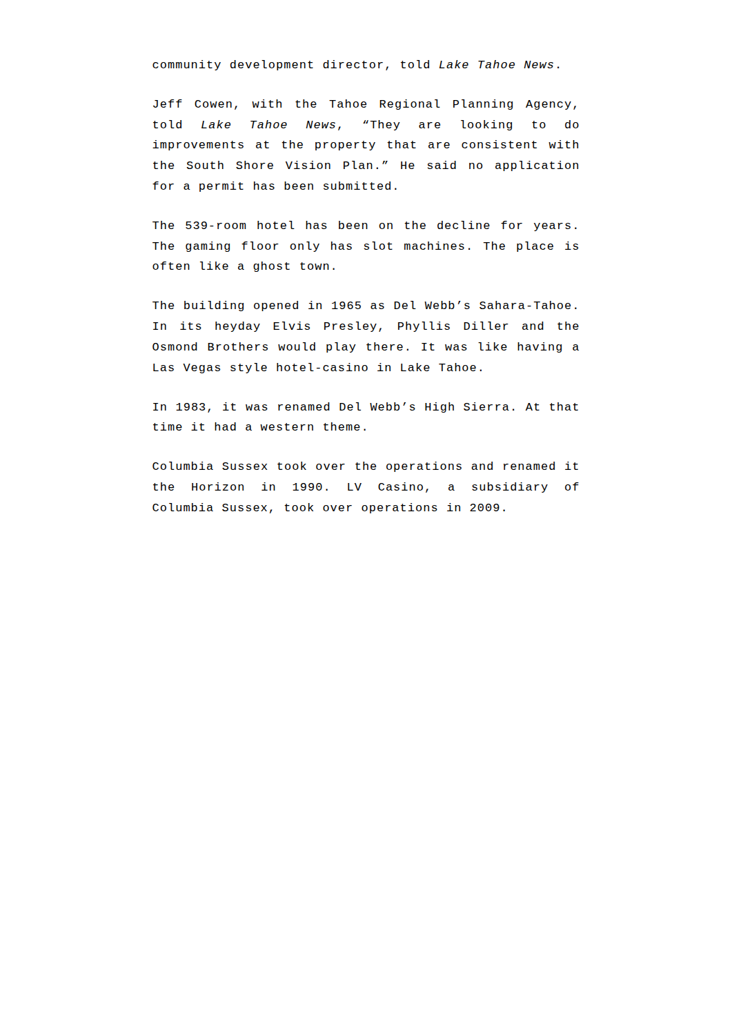community development director, told Lake Tahoe News.
Jeff Cowen, with the Tahoe Regional Planning Agency, told Lake Tahoe News, “They are looking to do improvements at the property that are consistent with the South Shore Vision Plan.” He said no application for a permit has been submitted.
The 539-room hotel has been on the decline for years. The gaming floor only has slot machines. The place is often like a ghost town.
The building opened in 1965 as Del Webb’s Sahara-Tahoe. In its heyday Elvis Presley, Phyllis Diller and the Osmond Brothers would play there. It was like having a Las Vegas style hotel-casino in Lake Tahoe.
In 1983, it was renamed Del Webb’s High Sierra. At that time it had a western theme.
Columbia Sussex took over the operations and renamed it the Horizon in 1990. LV Casino, a subsidiary of Columbia Sussex, took over operations in 2009.